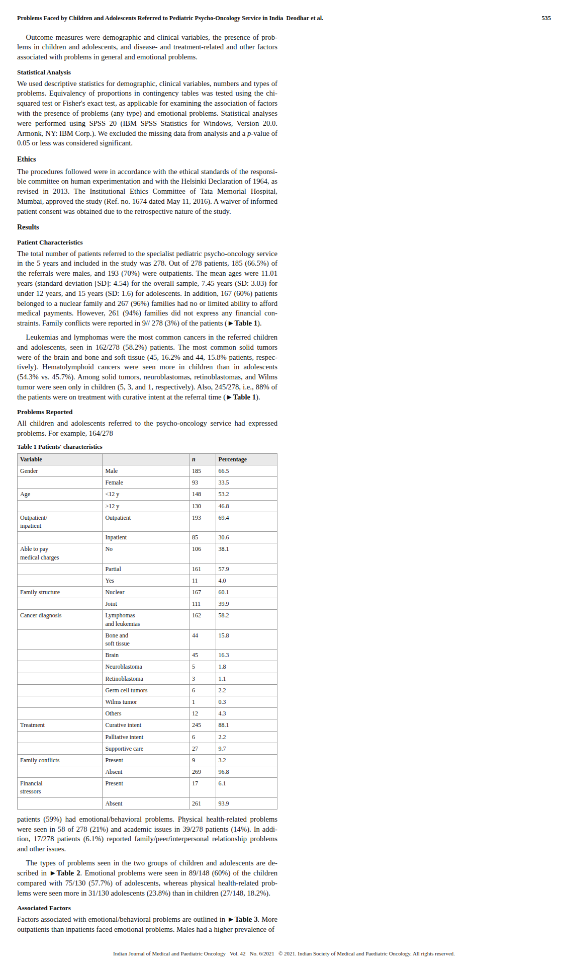535 Problems Faced by Children and Adolescents Referred to Pediatric Psycho-Oncology Service in India Deodhar et al.
Outcome measures were demographic and clinical variables, the presence of problems in children and adolescents, and disease- and treatment-related and other factors associated with problems in general and emotional problems.
Statistical Analysis
We used descriptive statistics for demographic, clinical variables, numbers and types of problems. Equivalency of proportions in contingency tables was tested using the chi-squared test or Fisher's exact test, as applicable for examining the association of factors with the presence of problems (any type) and emotional problems. Statistical analyses were performed using SPSS 20 (IBM SPSS Statistics for Windows, Version 20.0. Armonk, NY: IBM Corp.). We excluded the missing data from analysis and a p-value of 0.05 or less was considered significant.
Ethics
The procedures followed were in accordance with the ethical standards of the responsible committee on human experimentation and with the Helsinki Declaration of 1964, as revised in 2013. The Institutional Ethics Committee of Tata Memorial Hospital, Mumbai, approved the study (Ref. no. 1674 dated May 11, 2016). A waiver of informed patient consent was obtained due to the retrospective nature of the study.
Results
Patient Characteristics
The total number of patients referred to the specialist pediatric psycho-oncology service in the 5 years and included in the study was 278. Out of 278 patients, 185 (66.5%) of the referrals were males, and 193 (70%) were outpatients. The mean ages were 11.01 years (standard deviation [SD]: 4.54) for the overall sample, 7.45 years (SD: 3.03) for under 12 years, and 15 years (SD: 1.6) for adolescents. In addition, 167 (60%) patients belonged to a nuclear family and 267 (96%) families had no or limited ability to afford medical payments. However, 261 (94%) families did not express any financial constraints. Family conflicts were reported in 9// 278 (3%) of the patients (►Table 1).
Leukemias and lymphomas were the most common cancers in the referred children and adolescents, seen in 162/278 (58.2%) patients. The most common solid tumors were of the brain and bone and soft tissue (45, 16.2% and 44, 15.8% patients, respectively). Hematolymphoid cancers were seen more in children than in adolescents (54.3% vs. 45.7%). Among solid tumors, neuroblastomas, retinoblastomas, and Wilms tumor were seen only in children (5, 3, and 1, respectively). Also, 245/278, i.e., 88% of the patients were on treatment with curative intent at the referral time (►Table 1).
Problems Reported
All children and adolescents referred to the psycho-oncology service had expressed problems. For example, 164/278
Table 1 Patients' characteristics
| Variable | | n | Percentage |
| --- | --- | --- | --- |
| Gender | Male | 185 | 66.5 |
| | Female | 93 | 33.5 |
| Age | <12 y | 148 | 53.2 |
| | >12 y | 130 | 46.8 |
| Outpatient/ inpatient | Outpatient | 193 | 69.4 |
| | Inpatient | 85 | 30.6 |
| Able to pay medical charges | No | 106 | 38.1 |
| | Partial | 161 | 57.9 |
| | Yes | 11 | 4.0 |
| Family structure | Nuclear | 167 | 60.1 |
| | Joint | 111 | 39.9 |
| Cancer diagnosis | Lymphomas and leukemias | 162 | 58.2 |
| | Bone and soft tissue | 44 | 15.8 |
| | Brain | 45 | 16.3 |
| | Neuroblastoma | 5 | 1.8 |
| | Retinoblastoma | 3 | 1.1 |
| | Germ cell tumors | 6 | 2.2 |
| | Wilms tumor | 1 | 0.3 |
| | Others | 12 | 4.3 |
| Treatment | Curative intent | 245 | 88.1 |
| | Palliative intent | 6 | 2.2 |
| | Supportive care | 27 | 9.7 |
| Family conflicts | Present | 9 | 3.2 |
| | Absent | 269 | 96.8 |
| Financial stressors | Present | 17 | 6.1 |
| | Absent | 261 | 93.9 |
patients (59%) had emotional/behavioral problems. Physical health-related problems were seen in 58 of 278 (21%) and academic issues in 39/278 patients (14%). In addition, 17/278 patients (6.1%) reported family/peer/interpersonal relationship problems and other issues.
The types of problems seen in the two groups of children and adolescents are described in ►Table 2. Emotional problems were seen in 89/148 (60%) of the children compared with 75/130 (57.7%) of adolescents, whereas physical health-related problems were seen more in 31/130 adolescents (23.8%) than in children (27/148, 18.2%).
Associated Factors
Factors associated with emotional/behavioral problems are outlined in ►Table 3. More outpatients than inpatients faced emotional problems. Males had a higher prevalence of
Indian Journal of Medical and Paediatric Oncology Vol. 42 No. 6/2021 © 2021. Indian Society of Medical and Paediatric Oncology. All rights reserved.